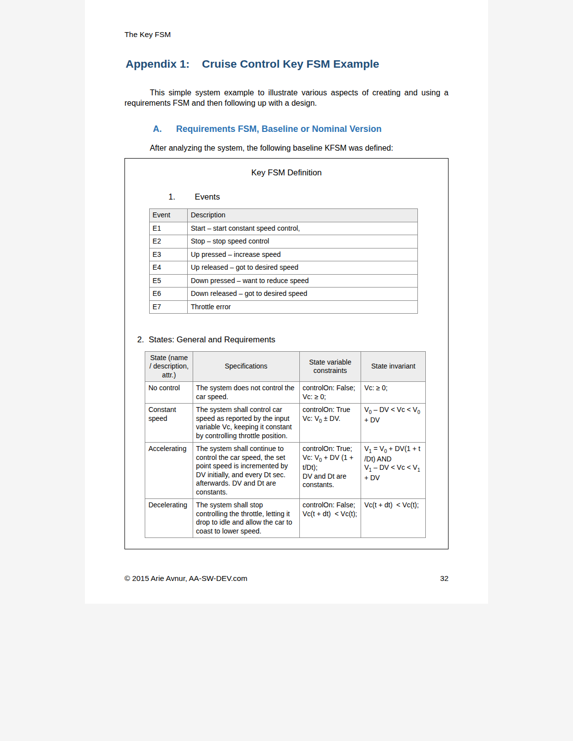The Key FSM
Appendix 1: Cruise Control Key FSM Example
This simple system example to illustrate various aspects of creating and using a requirements FSM and then following up with a design.
A. Requirements FSM, Baseline or Nominal Version
After analyzing the system, the following baseline KFSM was defined:
Key FSM Definition
1. Events
| Event | Description |
| --- | --- |
| E1 | Start – start constant speed control, |
| E2 | Stop – stop speed control |
| E3 | Up pressed – increase speed |
| E4 | Up released – got to desired speed |
| E5 | Down pressed – want to reduce speed |
| E6 | Down released – got to desired speed |
| E7 | Throttle error |
2. States: General and Requirements
| State (name / description, attr.) | Specifications | State variable constraints | State invariant |
| --- | --- | --- | --- |
| No control | The system does not control the car speed. | controlOn: False; Vc: ≥ 0; | Vc: ≥ 0; |
| Constant speed | The system shall control car speed as reported by the input variable Vc, keeping it constant by controlling throttle position. | controlOn: True Vc: V 0 ± DV. | V 0 – DV < Vc < V 0 + DV |
| Accelerating | The system shall continue to control the car speed, the set point speed is incremented by DV initially, and every Dt sec. afterwards. DV and Dt are constants. | controlOn: True; Vc: V 0 + DV (1 + t/Dt); DV and Dt are constants. | V 1 = V 0 + DV(1 + t /Dt) AND V 1 – DV < Vc < V 1 + DV |
| Decelerating | The system shall stop controlling the throttle, letting it drop to idle and allow the car to coast to lower speed. | controlOn: False; Vc(t + dt) < Vc(t); | Vc(t + dt) < Vc(t); |
© 2015 Arie Avnur, AA-SW-DEV.com 32